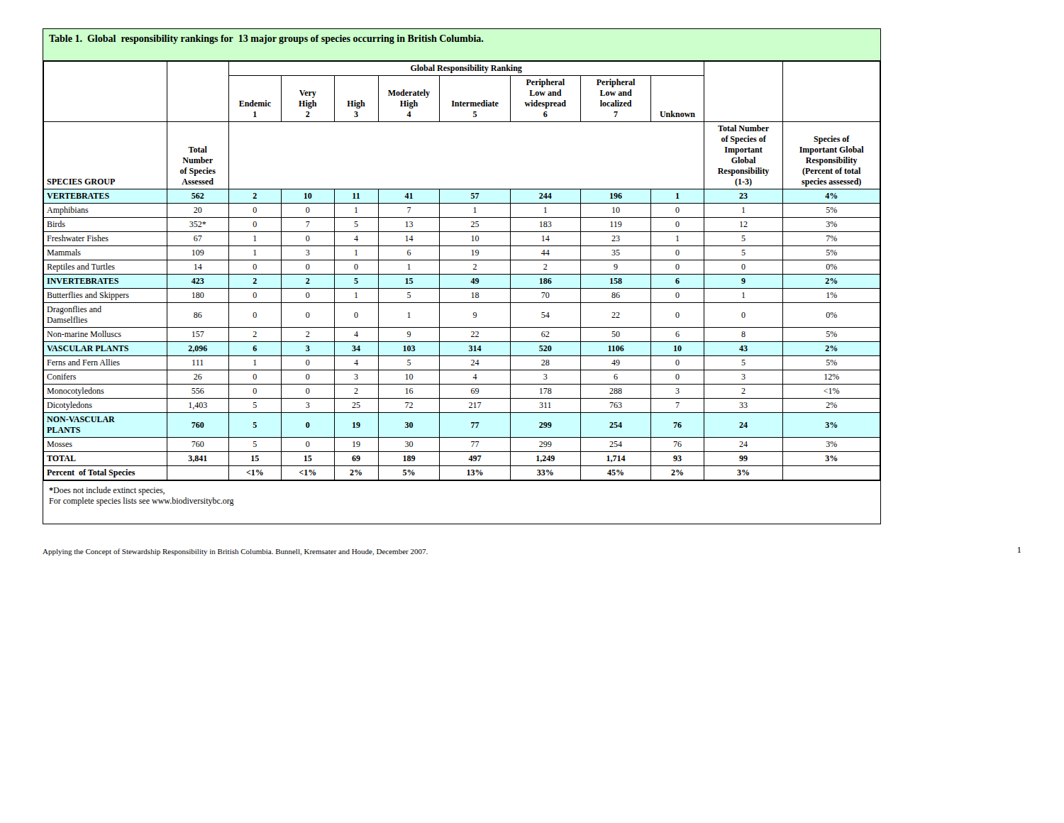Table 1. Global responsibility rankings for 13 major groups of species occurring in British Columbia.
| | | Global Responsibility Ranking | | |
| --- | --- | --- | --- | --- |
| Endemic 1 | Very High 2 | High 3 | Moderately High 4 | Intermediate 5 | Peripheral Low and widespread 6 | Peripheral Low and localized 7 | Unknown |
| SPECIES GROUP | Total Number of Species Assessed | | Total Number of Species of Important Global Responsibility (1-3) | Species of Important Global Responsibility (Percent of total species assessed) |
| VERTEBRATES | 562 | 2 | 10 | 11 | 41 | 57 | 244 | 196 | 1 | 23 | 4% |
| Amphibians | 20 | 0 | 0 | 1 | 7 | 1 | 1 | 10 | 0 | 1 | 5% |
| Birds | 352* | 0 | 7 | 5 | 13 | 25 | 183 | 119 | 0 | 12 | 3% |
| Freshwater Fishes | 67 | 1 | 0 | 4 | 14 | 10 | 14 | 23 | 1 | 5 | 7% |
| Mammals | 109 | 1 | 3 | 1 | 6 | 19 | 44 | 35 | 0 | 5 | 5% |
| Reptiles and Turtles | 14 | 0 | 0 | 0 | 1 | 2 | 2 | 9 | 0 | 0 | 0% |
| INVERTEBRATES | 423 | 2 | 2 | 5 | 15 | 49 | 186 | 158 | 6 | 9 | 2% |
| Butterflies and Skippers | 180 | 0 | 0 | 1 | 5 | 18 | 70 | 86 | 0 | 1 | 1% |
| Dragonflies and Damselflies | 86 | 0 | 0 | 0 | 1 | 9 | 54 | 22 | 0 | 0 | 0% |
| Non-marine Molluscs | 157 | 2 | 2 | 4 | 9 | 22 | 62 | 50 | 6 | 8 | 5% |
| VASCULAR PLANTS | 2,096 | 6 | 3 | 34 | 103 | 314 | 520 | 1106 | 10 | 43 | 2% |
| Ferns and Fern Allies | 111 | 1 | 0 | 4 | 5 | 24 | 28 | 49 | 0 | 5 | 5% |
| Conifers | 26 | 0 | 0 | 3 | 10 | 4 | 3 | 6 | 0 | 3 | 12% |
| Monocotyledons | 556 | 0 | 0 | 2 | 16 | 69 | 178 | 288 | 3 | 2 | <1% |
| Dicotyledons | 1,403 | 5 | 3 | 25 | 72 | 217 | 311 | 763 | 7 | 33 | 2% |
| NON-VASCULAR PLANTS | 760 | 5 | 0 | 19 | 30 | 77 | 299 | 254 | 76 | 24 | 3% |
| Mosses | 760 | 5 | 0 | 19 | 30 | 77 | 299 | 254 | 76 | 24 | 3% |
| TOTAL | 3,841 | 15 | 15 | 69 | 189 | 497 | 1,249 | 1,714 | 93 | 99 | 3% |
| Percent of Total Species | | <1% | <1% | 2% | 5% | 13% | 33% | 45% | 2% | 3% | |
*Does not include extinct species,
For complete species lists see www.biodiversitybc.org
Applying the Concept of Stewardship Responsibility in British Columbia. Bunnell, Kremsater and Houde, December 2007.
1